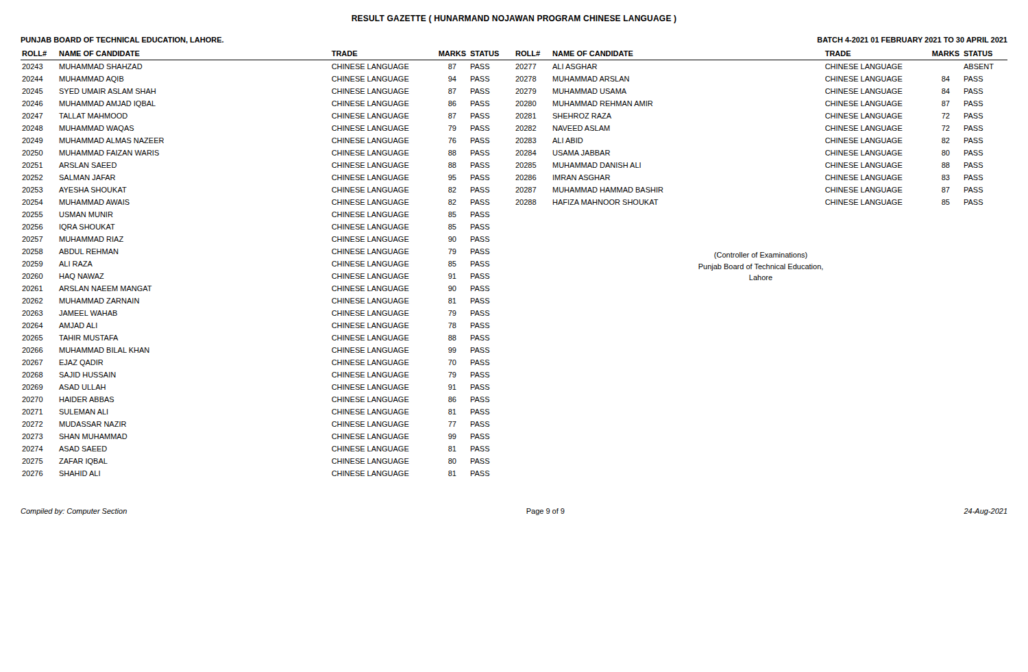RESULT GAZETTE ( HUNARMAND NOJAWAN PROGRAM CHINESE LANGUAGE )
PUNJAB BOARD OF TECHNICAL EDUCATION, LAHORE. BATCH 4-2021 01 FEBRUARY 2021 TO 30 APRIL 2021
| / ROLL# / NAME OF CANDIDATE / TRADE / MARKS / STATUS / / --- / --- / --- / --- / --- / / 20243 / MUHAMMAD SHAHZAD / CHINESE LANGUAGE / 87 / PASS / / 20244 / MUHAMMAD AQIB / CHINESE LANGUAGE / 94 / PASS / / 20245 / SYED UMAIR ASLAM SHAH / CHINESE LANGUAGE / 87 / PASS / / 20246 / MUHAMMAD AMJAD IQBAL / CHINESE LANGUAGE / 86 / PASS / / 20247 / TALLAT MAHMOOD / CHINESE LANGUAGE / 87 / PASS / / 20248 / MUHAMMAD WAQAS / CHINESE LANGUAGE / 79 / PASS / / 20249 / MUHAMMAD ALMAS NAZEER / CHINESE LANGUAGE / 76 / PASS / / 20250 / MUHAMMAD FAIZAN WARIS / CHINESE LANGUAGE / 88 / PASS / / 20251 / ARSLAN SAEED / CHINESE LANGUAGE / 88 / PASS / / 20252 / SALMAN JAFAR / CHINESE LANGUAGE / 95 / PASS / / 20253 / AYESHA SHOUKAT / CHINESE LANGUAGE / 82 / PASS / / 20254 / MUHAMMAD AWAIS / CHINESE LANGUAGE / 82 / PASS / / 20255 / USMAN MUNIR / CHINESE LANGUAGE / 85 / PASS / / 20256 / IQRA SHOUKAT / CHINESE LANGUAGE / 85 / PASS / / 20257 / MUHAMMAD RIAZ / CHINESE LANGUAGE / 90 / PASS / / 20258 / ABDUL REHMAN / CHINESE LANGUAGE / 79 / PASS / / 20259 / ALI RAZA / CHINESE LANGUAGE / 85 / PASS / / 20260 / HAQ NAWAZ / CHINESE LANGUAGE / 91 / PASS / / 20261 / ARSLAN NAEEM MANGAT / CHINESE LANGUAGE / 90 / PASS / / 20262 / MUHAMMAD ZARNAIN / CHINESE LANGUAGE / 81 / PASS / / 20263 / JAMEEL WAHAB / CHINESE LANGUAGE / 79 / PASS / / 20264 / AMJAD ALI / CHINESE LANGUAGE / 78 / PASS / / 20265 / TAHIR MUSTAFA / CHINESE LANGUAGE / 88 / PASS / / 20266 / MUHAMMAD BILAL KHAN / CHINESE LANGUAGE / 99 / PASS / / 20267 / EJAZ QADIR / CHINESE LANGUAGE / 70 / PASS / / 20268 / SAJID HUSSAIN / CHINESE LANGUAGE / 79 / PASS / / 20269 / ASAD ULLAH / CHINESE LANGUAGE / 91 / PASS / / 20270 / HAIDER ABBAS / CHINESE LANGUAGE / 86 / PASS / / 20271 / SULEMAN ALI / CHINESE LANGUAGE / 81 / PASS / / 20272 / MUDASSAR NAZIR / CHINESE LANGUAGE / 77 / PASS / / 20273 / SHAN MUHAMMAD / CHINESE LANGUAGE / 99 / PASS / / 20274 / ASAD SAEED / CHINESE LANGUAGE / 81 / PASS / / 20275 / ZAFAR IQBAL / CHINESE LANGUAGE / 80 / PASS / / 20276 / SHAHID ALI / CHINESE LANGUAGE / 81 / PASS / | / ROLL# / NAME OF CANDIDATE / TRADE / MARKS / STATUS / / --- / --- / --- / --- / --- / / 20277 / ALI ASGHAR / CHINESE LANGUAGE / / ABSENT / / 20278 / MUHAMMAD ARSLAN / CHINESE LANGUAGE / 84 / PASS / / 20279 / MUHAMMAD USAMA / CHINESE LANGUAGE / 84 / PASS / / 20280 / MUHAMMAD REHMAN AMIR / CHINESE LANGUAGE / 87 / PASS / / 20281 / SHEHROZ RAZA / CHINESE LANGUAGE / 72 / PASS / / 20282 / NAVEED ASLAM / CHINESE LANGUAGE / 72 / PASS / / 20283 / ALI ABID / CHINESE LANGUAGE / 82 / PASS / / 20284 / USAMA JABBAR / CHINESE LANGUAGE / 80 / PASS / / 20285 / MUHAMMAD DANISH ALI / CHINESE LANGUAGE / 88 / PASS / / 20286 / IMRAN ASGHAR / CHINESE LANGUAGE / 83 / PASS / / 20287 / MUHAMMAD HAMMAD BASHIR / CHINESE LANGUAGE / 87 / PASS / / 20288 / HAFIZA MAHNOOR SHOUKAT / CHINESE LANGUAGE / 85 / PASS / (Controller of Examinations) Punjab Board of Technical Education, Lahore |
Compiled by: Computer Section Page 9 of 9 24-Aug-2021